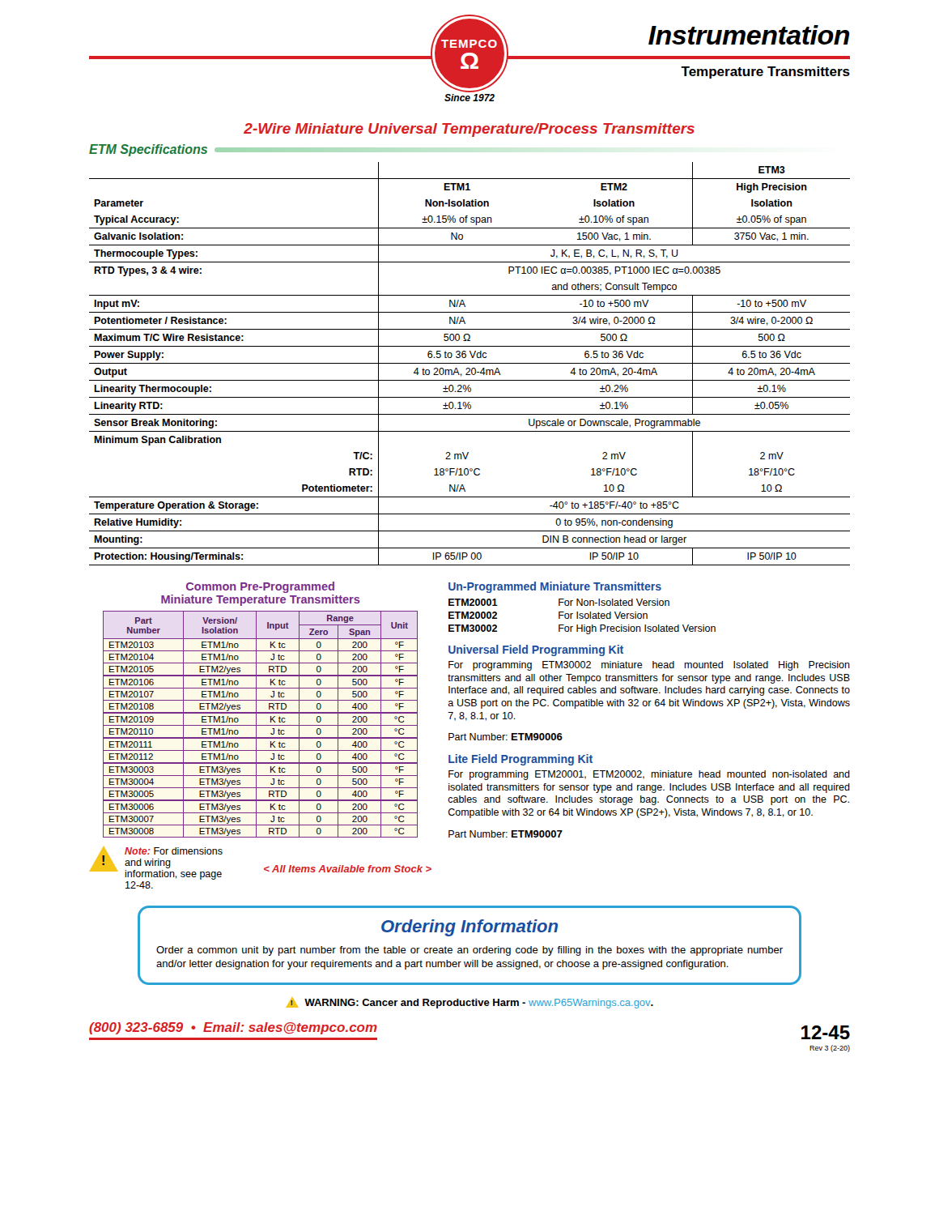TEMPCO
Ω
Since 1972
Instrumentation
Temperature Transmitters
2-Wire Miniature Universal Temperature/Process Transmitters
ETM Specifications
| | | | ETM3 |
| | ETM1 | ETM2 | High Precision |
| Parameter | Non-Isolation | Isolation | Isolation |
| Typical Accuracy: | ±0.15% of span | ±0.10% of span | ±0.05% of span |
| Galvanic Isolation: | No | 1500 Vac, 1 min. | 3750 Vac, 1 min. |
| Thermocouple Types: | J, K, E, B, C, L, N, R, S, T, U |
| RTD Types, 3 & 4 wire: | PT100 IEC α=0.00385, PT1000 IEC α=0.00385 |
| | and others; Consult Tempco |
| Input mV: | N/A | -10 to +500 mV | -10 to +500 mV |
| Potentiometer / Resistance: | N/A | 3/4 wire, 0-2000 Ω | 3/4 wire, 0-2000 Ω |
| Maximum T/C Wire Resistance: | 500 Ω | 500 Ω | 500 Ω |
| Power Supply: | 6.5 to 36 Vdc | 6.5 to 36 Vdc | 6.5 to 36 Vdc |
| Output | 4 to 20mA, 20-4mA | 4 to 20mA, 20-4mA | 4 to 20mA, 20-4mA |
| Linearity Thermocouple: | ±0.2% | ±0.2% | ±0.1% |
| Linearity RTD: | ±0.1% | ±0.1% | ±0.05% |
| Sensor Break Monitoring: | Upscale or Downscale, Programmable |
| Minimum Span Calibration | | | |
| T/C: | 2 mV | 2 mV | 2 mV |
| RTD: | 18°F/10°C | 18°F/10°C | 18°F/10°C |
| Potentiometer: | N/A | 10 Ω | 10 Ω |
| Temperature Operation & Storage: | -40° to +185°F/-40° to +85°C |
| Relative Humidity: | 0 to 95%, non-condensing |
| Mounting: | DIN B connection head or larger |
| Protection: Housing/Terminals: | IP 65/IP 00 | IP 50/IP 10 | IP 50/IP 10 |
Common Pre-Programmed
Miniature Temperature Transmitters
| Part Number | Version/ Isolation | Input | Range | Unit |
| --- | --- | --- | --- | --- |
| Zero | Span |
| ETM20103 | ETM1/no | K tc | 0 | 200 | °F |
| ETM20104 | ETM1/no | J tc | 0 | 200 | °F |
| ETM20105 | ETM2/yes | RTD | 0 | 200 | °F |
| ETM20106 | ETM1/no | K tc | 0 | 500 | °F |
| ETM20107 | ETM1/no | J tc | 0 | 500 | °F |
| ETM20108 | ETM2/yes | RTD | 0 | 400 | °F |
| ETM20109 | ETM1/no | K tc | 0 | 200 | °C |
| ETM20110 | ETM1/no | J tc | 0 | 200 | °C |
| ETM20111 | ETM1/no | K tc | 0 | 400 | °C |
| ETM20112 | ETM1/no | J tc | 0 | 400 | °C |
| ETM30003 | ETM3/yes | K tc | 0 | 500 | °F |
| ETM30004 | ETM3/yes | J tc | 0 | 500 | °F |
| ETM30005 | ETM3/yes | RTD | 0 | 400 | °F |
| ETM30006 | ETM3/yes | K tc | 0 | 200 | °C |
| ETM30007 | ETM3/yes | J tc | 0 | 200 | °C |
| ETM30008 | ETM3/yes | RTD | 0 | 200 | °C |
Note: For dimensions and wiring
information, see page 12-48.
< All Items Available from Stock >
Un-Programmed Miniature Transmitters
| ETM20001 | For Non-Isolated Version |
| ETM20002 | For Isolated Version |
| ETM30002 | For High Precision Isolated Version |
Universal Field Programming Kit
For programming ETM30002 miniature head mounted Isolated High Precision transmitters and all other Tempco transmitters for sensor type and range. Includes USB Interface and, all required cables and software. Includes hard carrying case. Connects to a USB port on the PC. Compatible with 32 or 64 bit Windows XP (SP2+), Vista, Windows 7, 8, 8.1, or 10.
Part Number: ETM90006
Lite Field Programming Kit
For programming ETM20001, ETM20002, miniature head mounted non-isolated and isolated transmitters for sensor type and range. Includes USB Interface and all required cables and software. Includes storage bag. Connects to a USB port on the PC. Compatible with 32 or 64 bit Windows XP (SP2+), Vista, Windows 7, 8, 8.1, or 10.
Part Number: ETM90007
Ordering Information
Order a common unit by part number from the table or create an ordering code by filling in the boxes with the appropriate number and/or letter designation for your requirements and a part number will be assigned, or choose a pre-assigned configuration.
WARNING: Cancer and Reproductive Harm - www.P65Warnings.ca.gov.
(800) 323-6859 • Email: sales@tempco.com
12-45
Rev 3 (2-20)